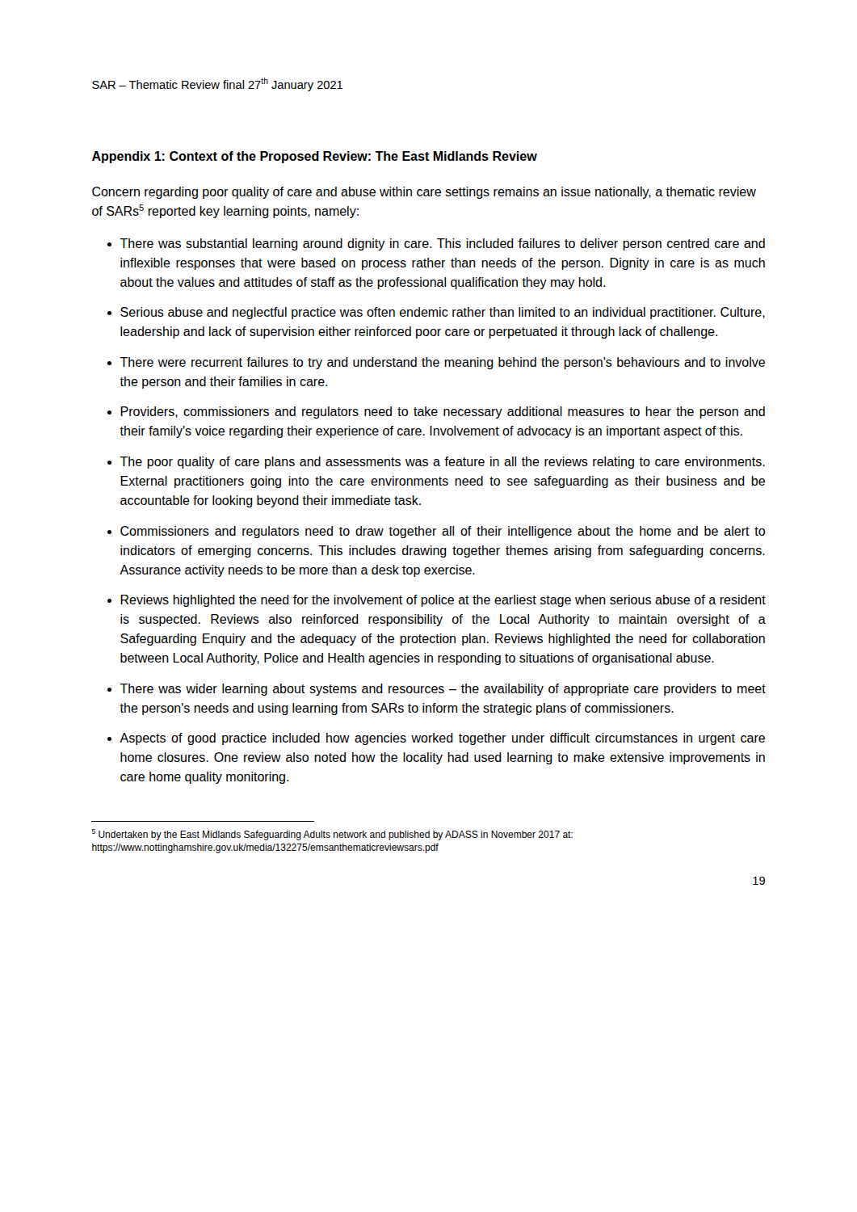SAR – Thematic Review final 27th January 2021
Appendix 1: Context of the Proposed Review: The East Midlands Review
Concern regarding poor quality of care and abuse within care settings remains an issue nationally, a thematic review of SARs5 reported key learning points, namely:
There was substantial learning around dignity in care. This included failures to deliver person centred care and inflexible responses that were based on process rather than needs of the person. Dignity in care is as much about the values and attitudes of staff as the professional qualification they may hold.
Serious abuse and neglectful practice was often endemic rather than limited to an individual practitioner. Culture, leadership and lack of supervision either reinforced poor care or perpetuated it through lack of challenge.
There were recurrent failures to try and understand the meaning behind the person's behaviours and to involve the person and their families in care.
Providers, commissioners and regulators need to take necessary additional measures to hear the person and their family's voice regarding their experience of care. Involvement of advocacy is an important aspect of this.
The poor quality of care plans and assessments was a feature in all the reviews relating to care environments. External practitioners going into the care environments need to see safeguarding as their business and be accountable for looking beyond their immediate task.
Commissioners and regulators need to draw together all of their intelligence about the home and be alert to indicators of emerging concerns. This includes drawing together themes arising from safeguarding concerns. Assurance activity needs to be more than a desk top exercise.
Reviews highlighted the need for the involvement of police at the earliest stage when serious abuse of a resident is suspected. Reviews also reinforced responsibility of the Local Authority to maintain oversight of a Safeguarding Enquiry and the adequacy of the protection plan. Reviews highlighted the need for collaboration between Local Authority, Police and Health agencies in responding to situations of organisational abuse.
There was wider learning about systems and resources – the availability of appropriate care providers to meet the person's needs and using learning from SARs to inform the strategic plans of commissioners.
Aspects of good practice included how agencies worked together under difficult circumstances in urgent care home closures. One review also noted how the locality had used learning to make extensive improvements in care home quality monitoring.
5 Undertaken by the East Midlands Safeguarding Adults network and published by ADASS in November 2017 at:
https://www.nottinghamshire.gov.uk/media/132275/emsanthematicreviewsars.pdf
19